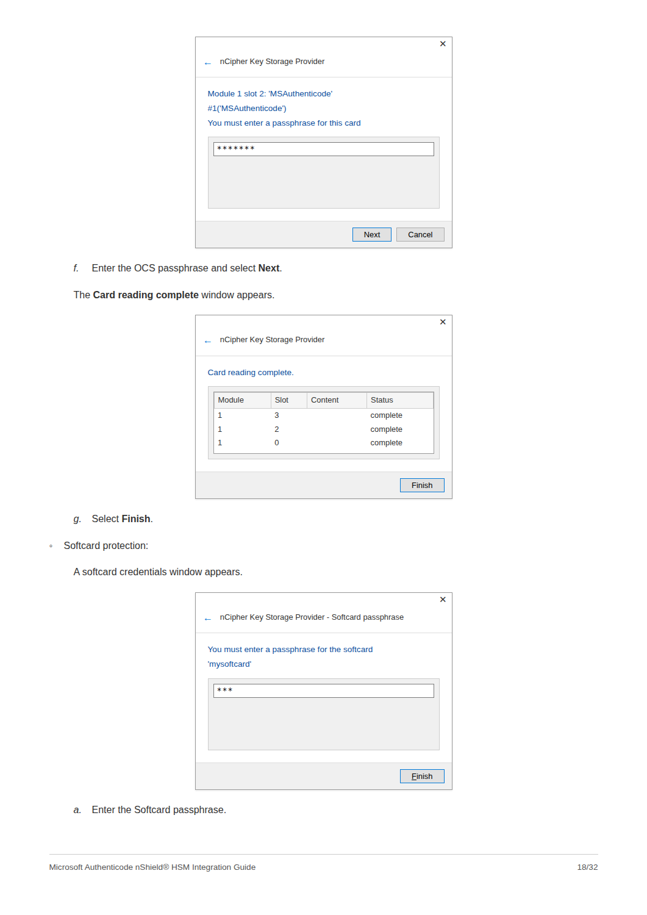✕
← nCipher Key Storage Provider
Module 1 slot 2: 'MSAuthenticode'
#1('MSAuthenticode')
You must enter a passphrase for this card
Next Cancel
f.
Enter the OCS passphrase and select Next.
The Card reading complete window appears.
✕
← nCipher Key Storage Provider
Card reading complete.
| Module | Slot | Content | Status |
| --- | --- | --- | --- |
| 1 | 3 | | complete |
| 1 | 2 | | complete |
| 1 | 0 | | complete |
Finish
g.
Select Finish.
◦
Softcard protection:
A softcard credentials window appears.
✕
← nCipher Key Storage Provider - Softcard passphrase
You must enter a passphrase for the softcard
'mysoftcard'
Finish
a.
Enter the Softcard passphrase.
Microsoft Authenticode nShield® HSM Integration Guide 18/32